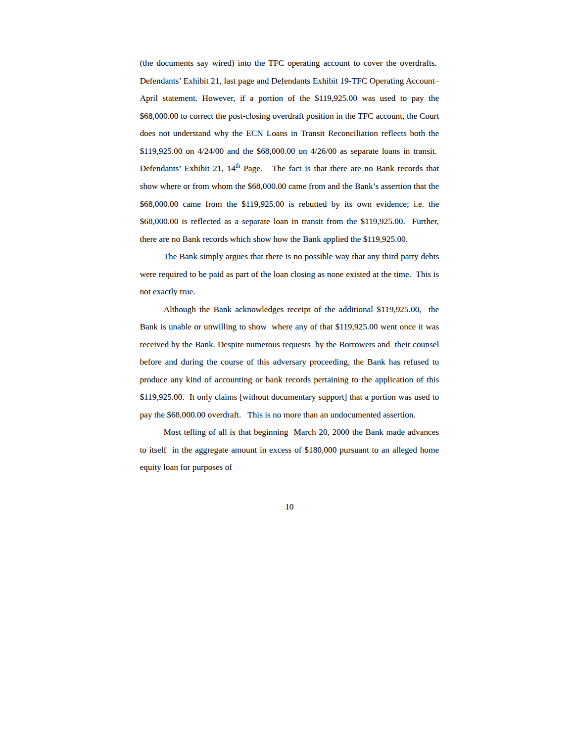(the documents say wired) into the TFC operating account to cover the overdrafts. Defendants’ Exhibit 21, last page and Defendants Exhibit 19-TFC Operating Account–April statement. However, if a portion of the $119,925.00 was used to pay the $68,000.00 to correct the post-closing overdraft position in the TFC account, the Court does not understand why the ECN Loans in Transit Reconciliation reflects both the $119,925.00 on 4/24/00 and the $68,000.00 on 4/26/00 as separate loans in transit. Defendants’ Exhibit 21, 14th Page. The fact is that there are no Bank records that show where or from whom the $68,000.00 came from and the Bank’s assertion that the $68,000.00 came from the $119,925.00 is rebutted by its own evidence; i.e. the $68,000.00 is reflected as a separate loan in transit from the $119,925.00. Further, there are no Bank records which show how the Bank applied the $119,925.00.
The Bank simply argues that there is no possible way that any third party debts were required to be paid as part of the loan closing as none existed at the time. This is not exactly true.
Although the Bank acknowledges receipt of the additional $119,925.00, the Bank is unable or unwilling to show where any of that $119,925.00 went once it was received by the Bank. Despite numerous requests by the Borrowers and their counsel before and during the course of this adversary proceeding, the Bank has refused to produce any kind of accounting or bank records pertaining to the application of this $119,925.00. It only claims [without documentary support] that a portion was used to pay the $68,000.00 overdraft. This is no more than an undocumented assertion.
Most telling of all is that beginning March 20, 2000 the Bank made advances to itself in the aggregate amount in excess of $180,000 pursuant to an alleged home equity loan for purposes of
10